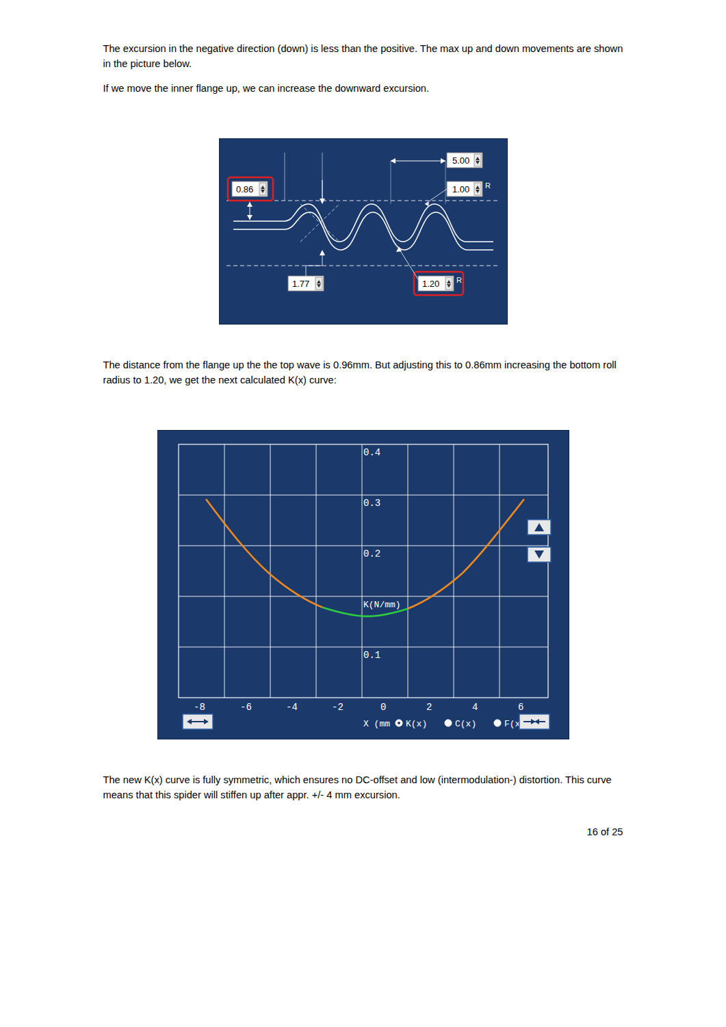The excursion in the negative direction (down) is less than the positive. The max up and down movements are shown in the picture below.
If we move the inner flange up, we can increase the downward excursion.
5.00 1.00 R 0.86 1.77 1.20 R
The distance from the flange up the the top wave is 0.96mm. But adjusting this to 0.86mm increasing the bottom roll radius to 1.20, we get the next calculated K(x) curve:
0.4 0.3 0.2 0.1 K(N/mm) -8 -6 -4 -2 0 2 4 6 X (mm K(x) C(x) F(x)
The new K(x) curve is fully symmetric, which ensures no DC-offset and low (intermodulation-) distortion. This curve means that this spider will stiffen up after appr. +/- 4 mm excursion.
16 of 25